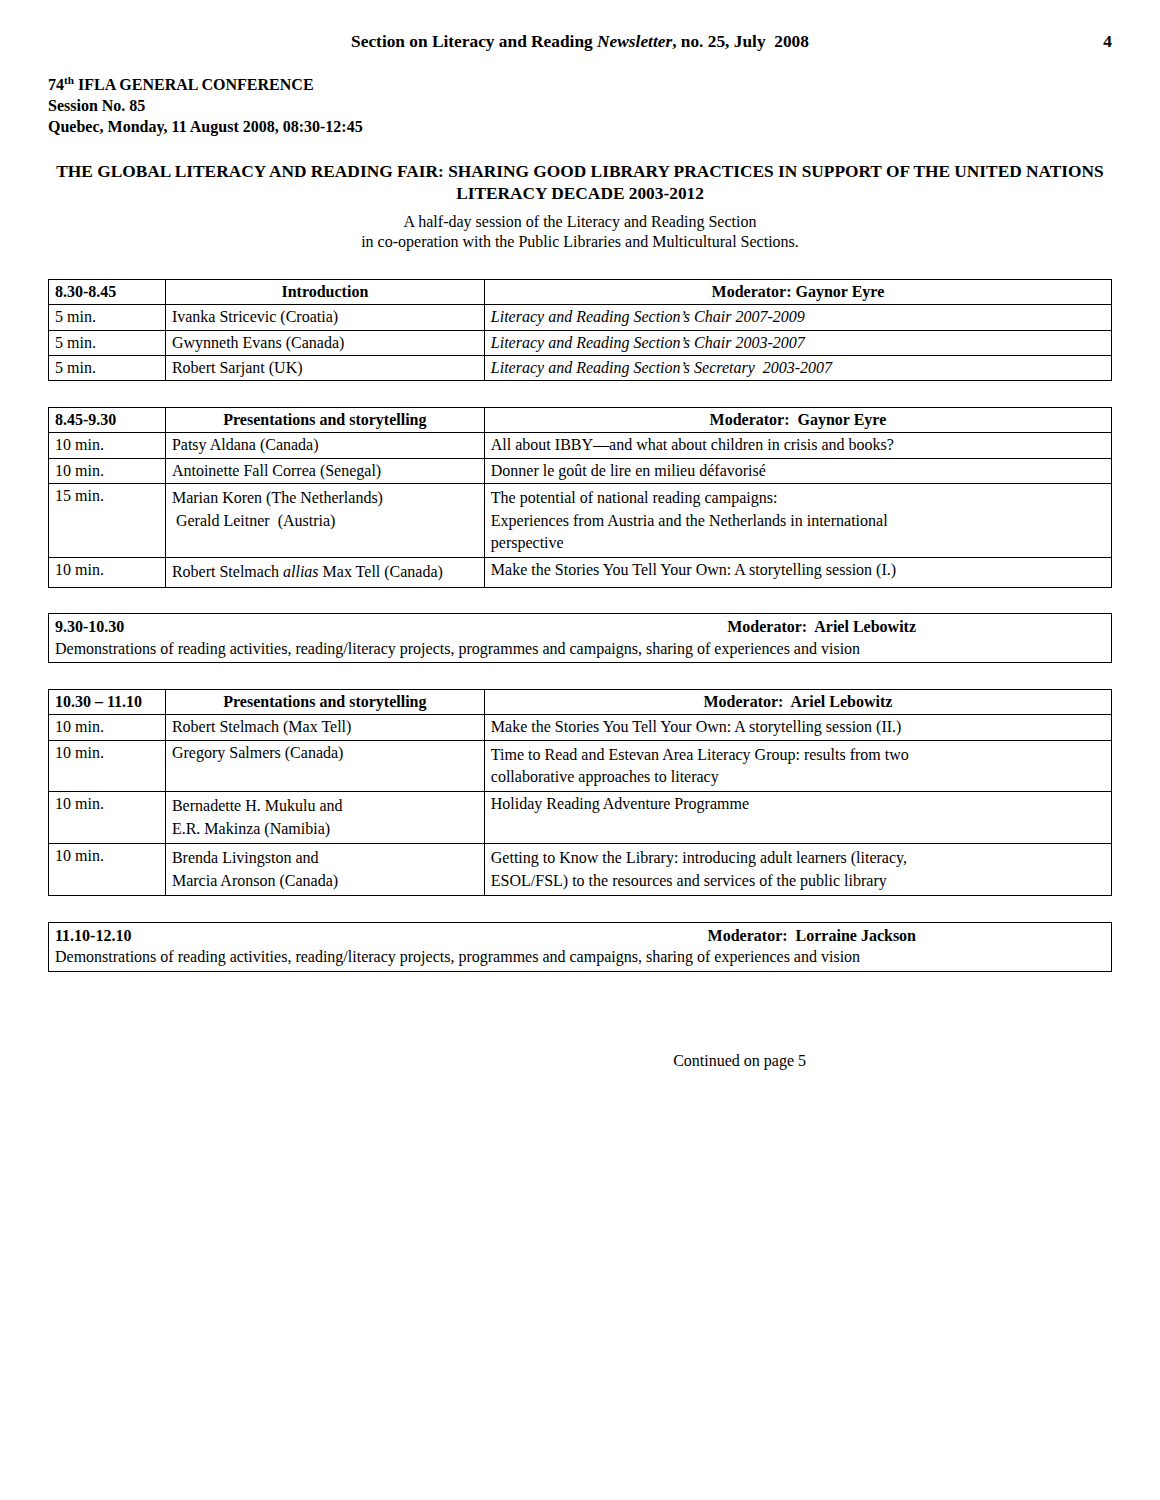Section on Literacy and Reading Newsletter, no. 25, July 2008 4
74th IFLA GENERAL CONFERENCE
Session No. 85
Quebec, Monday, 11 August 2008, 08:30-12:45
THE GLOBAL LITERACY AND READING FAIR: SHARING GOOD LIBRARY PRACTICES IN SUPPORT OF THE UNITED NATIONS LITERACY DECADE 2003-2012
A half-day session of the Literacy and Reading Section
in co-operation with the Public Libraries and Multicultural Sections.
| 8.30-8.45 | Introduction | Moderator: Gaynor Eyre |
| 5 min. | Ivanka Stricevic (Croatia) | Literacy and Reading Section’s Chair 2007-2009 |
| 5 min. | Gwynneth Evans (Canada) | Literacy and Reading Section’s Chair 2003-2007 |
| 5 min. | Robert Sarjant (UK) | Literacy and Reading Section’s Secretary 2003-2007 |
| 8.45-9.30 | Presentations and storytelling | Moderator: Gaynor Eyre |
| 10 min. | Patsy Aldana (Canada) | All about IBBY—and what about children in crisis and books? |
| 10 min. | Antoinette Fall Correa (Senegal) | Donner le goût de lire en milieu défavorisé |
| 15 min. | Marian Koren (The Netherlands) Gerald Leitner (Austria) | The potential of national reading campaigns: Experiences from Austria and the Netherlands in international perspective |
| 10 min. | Robert Stelmach allias Max Tell (Canada) | Make the Stories You Tell Your Own: A storytelling session (I.) |
9.30-10.30 Moderator: Ariel Lebowitz
Demonstrations of reading activities, reading/literacy projects, programmes and campaigns, sharing of experiences and vision
| 10.30 – 11.10 | Presentations and storytelling | Moderator: Ariel Lebowitz |
| 10 min. | Robert Stelmach (Max Tell) | Make the Stories You Tell Your Own: A storytelling session (II.) |
| 10 min. | Gregory Salmers (Canada) | Time to Read and Estevan Area Literacy Group: results from two collaborative approaches to literacy |
| 10 min. | Bernadette H. Mukulu and E.R. Makinza (Namibia) | Holiday Reading Adventure Programme |
| 10 min. | Brenda Livingston and Marcia Aronson (Canada) | Getting to Know the Library: introducing adult learners (literacy, ESOL/FSL) to the resources and services of the public library |
11.10-12.10 Moderator: Lorraine Jackson
Demonstrations of reading activities, reading/literacy projects, programmes and campaigns, sharing of experiences and vision
Continued on page 5